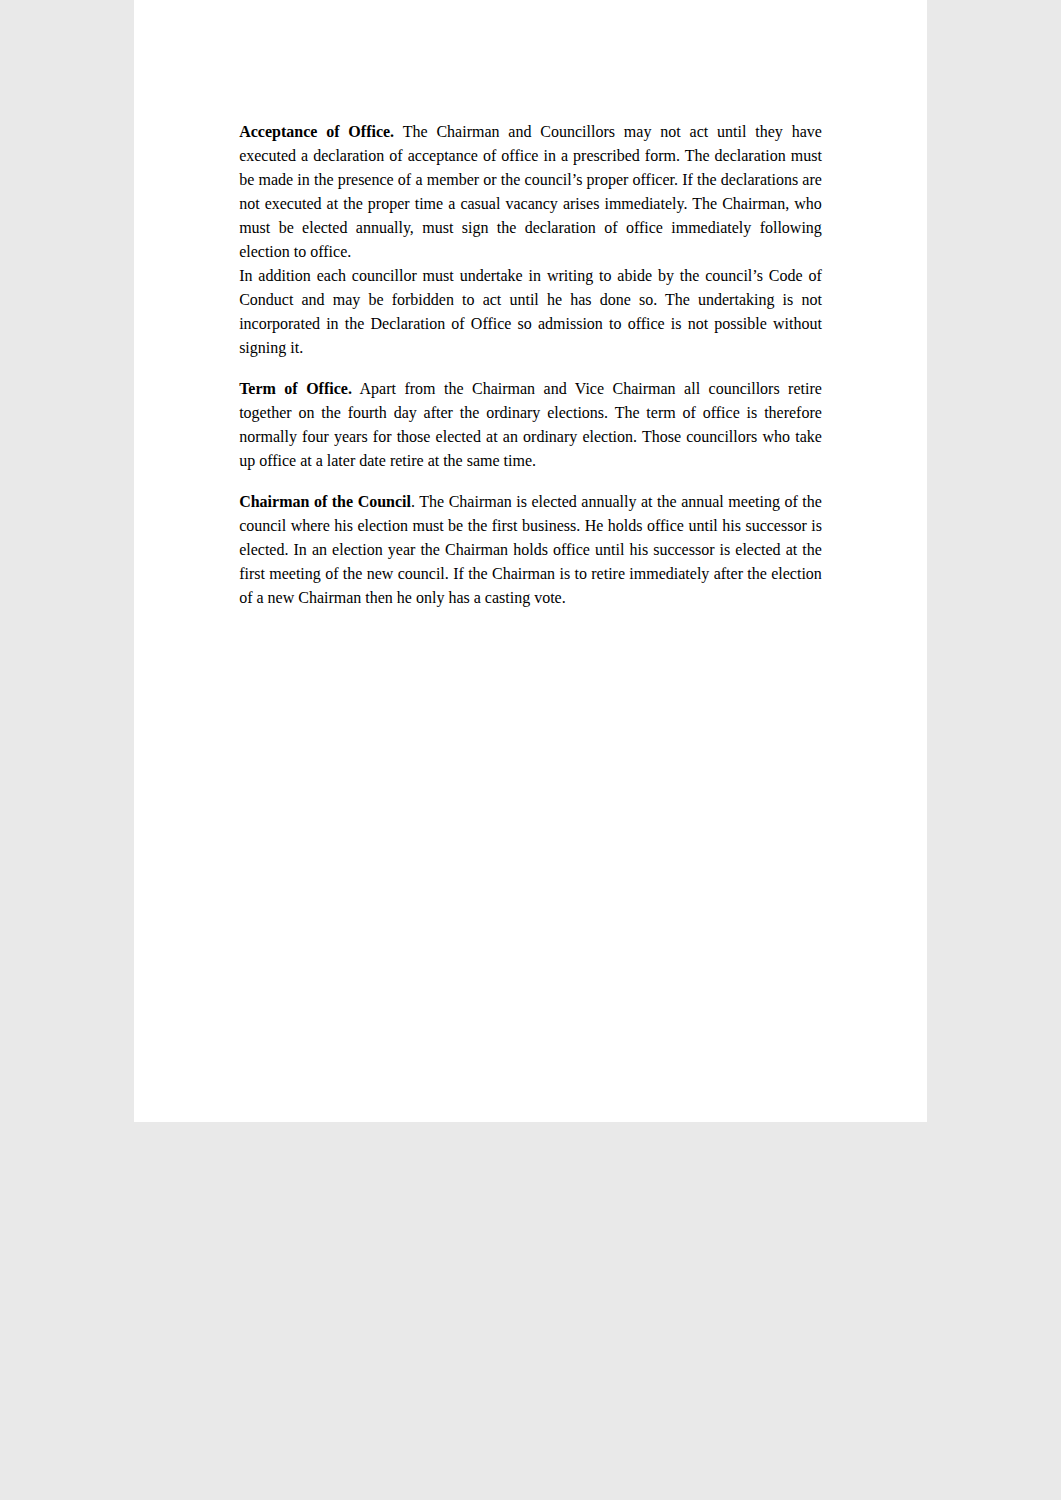Acceptance of Office. The Chairman and Councillors may not act until they have executed a declaration of acceptance of office in a prescribed form. The declaration must be made in the presence of a member or the council’s proper officer. If the declarations are not executed at the proper time a casual vacancy arises immediately. The Chairman, who must be elected annually, must sign the declaration of office immediately following election to office.
In addition each councillor must undertake in writing to abide by the council’s Code of Conduct and may be forbidden to act until he has done so. The undertaking is not incorporated in the Declaration of Office so admission to office is not possible without signing it.
Term of Office. Apart from the Chairman and Vice Chairman all councillors retire together on the fourth day after the ordinary elections. The term of office is therefore normally four years for those elected at an ordinary election. Those councillors who take up office at a later date retire at the same time.
Chairman of the Council. The Chairman is elected annually at the annual meeting of the council where his election must be the first business. He holds office until his successor is elected. In an election year the Chairman holds office until his successor is elected at the first meeting of the new council. If the Chairman is to retire immediately after the election of a new Chairman then he only has a casting vote.